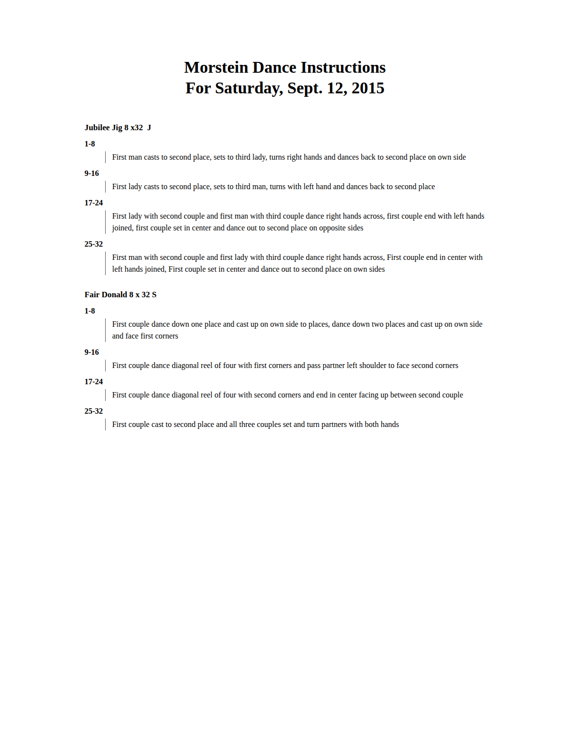Morstein Dance Instructions
For Saturday, Sept. 12, 2015
Jubilee Jig 8 x32 J
1-8
First man casts to second place, sets to third lady, turns right hands and dances back to second place on own side
9-16
First lady casts to second place, sets to third man, turns with left hand and dances back to second place
17-24
First lady with second couple and first man with third couple dance right hands across, first couple end with left hands joined, first couple set in center and dance out to second place on opposite sides
25-32
First man with second couple and first lady with third couple dance right hands across, First couple end in center with left hands joined, First couple set in center and dance out to second place on own sides
Fair Donald 8 x 32 S
1-8
First couple dance down one place and cast up on own side to places, dance down two places and cast up on own side and face first corners
9-16
First couple dance diagonal reel of four with first corners and pass partner left shoulder to face second corners
17-24
First couple dance diagonal reel of four with second corners and end in center facing up between second couple
25-32
First couple cast to second place and all three couples set and turn partners with both hands